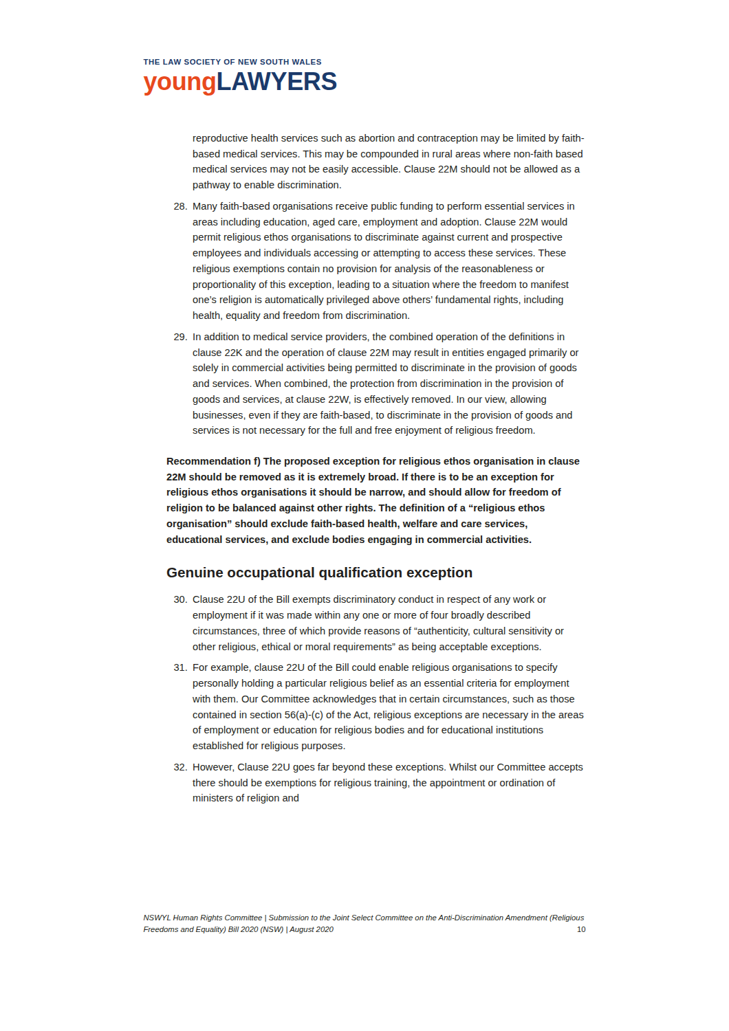The Law Society of New South Wales
young LAWYERS
reproductive health services such as abortion and contraception may be limited by faith-based medical services. This may be compounded in rural areas where non-faith based medical services may not be easily accessible. Clause 22M should not be allowed as a pathway to enable discrimination.
28. Many faith-based organisations receive public funding to perform essential services in areas including education, aged care, employment and adoption. Clause 22M would permit religious ethos organisations to discriminate against current and prospective employees and individuals accessing or attempting to access these services. These religious exemptions contain no provision for analysis of the reasonableness or proportionality of this exception, leading to a situation where the freedom to manifest one’s religion is automatically privileged above others’ fundamental rights, including health, equality and freedom from discrimination.
29. In addition to medical service providers, the combined operation of the definitions in clause 22K and the operation of clause 22M may result in entities engaged primarily or solely in commercial activities being permitted to discriminate in the provision of goods and services. When combined, the protection from discrimination in the provision of goods and services, at clause 22W, is effectively removed. In our view, allowing businesses, even if they are faith-based, to discriminate in the provision of goods and services is not necessary for the full and free enjoyment of religious freedom.
Recommendation f) The proposed exception for religious ethos organisation in clause 22M should be removed as it is extremely broad. If there is to be an exception for religious ethos organisations it should be narrow, and should allow for freedom of religion to be balanced against other rights. The definition of a “religious ethos organisation” should exclude faith-based health, welfare and care services, educational services, and exclude bodies engaging in commercial activities.
Genuine occupational qualification exception
30. Clause 22U of the Bill exempts discriminatory conduct in respect of any work or employment if it was made within any one or more of four broadly described circumstances, three of which provide reasons of “authenticity, cultural sensitivity or other religious, ethical or moral requirements” as being acceptable exceptions.
31. For example, clause 22U of the Bill could enable religious organisations to specify personally holding a particular religious belief as an essential criteria for employment with them. Our Committee acknowledges that in certain circumstances, such as those contained in section 56(a)-(c) of the Act, religious exceptions are necessary in the areas of employment or education for religious bodies and for educational institutions established for religious purposes.
32. However, Clause 22U goes far beyond these exceptions. Whilst our Committee accepts there should be exemptions for religious training, the appointment or ordination of ministers of religion and
NSWYL Human Rights Committee | Submission to the Joint Select Committee on the Anti-Discrimination Amendment (Religious Freedoms and Equality) Bill 2020 (NSW) | August 2020 10